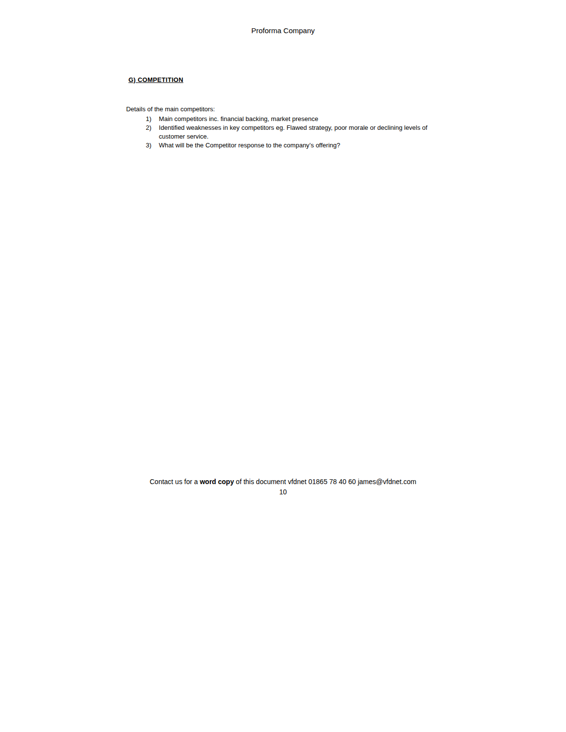Proforma Company
G) COMPETITION
Details of the main competitors:
Main competitors inc. financial backing, market presence
Identified weaknesses in key competitors eg. Flawed strategy, poor morale or declining levels of customer service.
What will be the Competitor response to the company’s offering?
Contact us for a word copy of this document vfdnet 01865 78 40 60 james@vfdnet.com
10